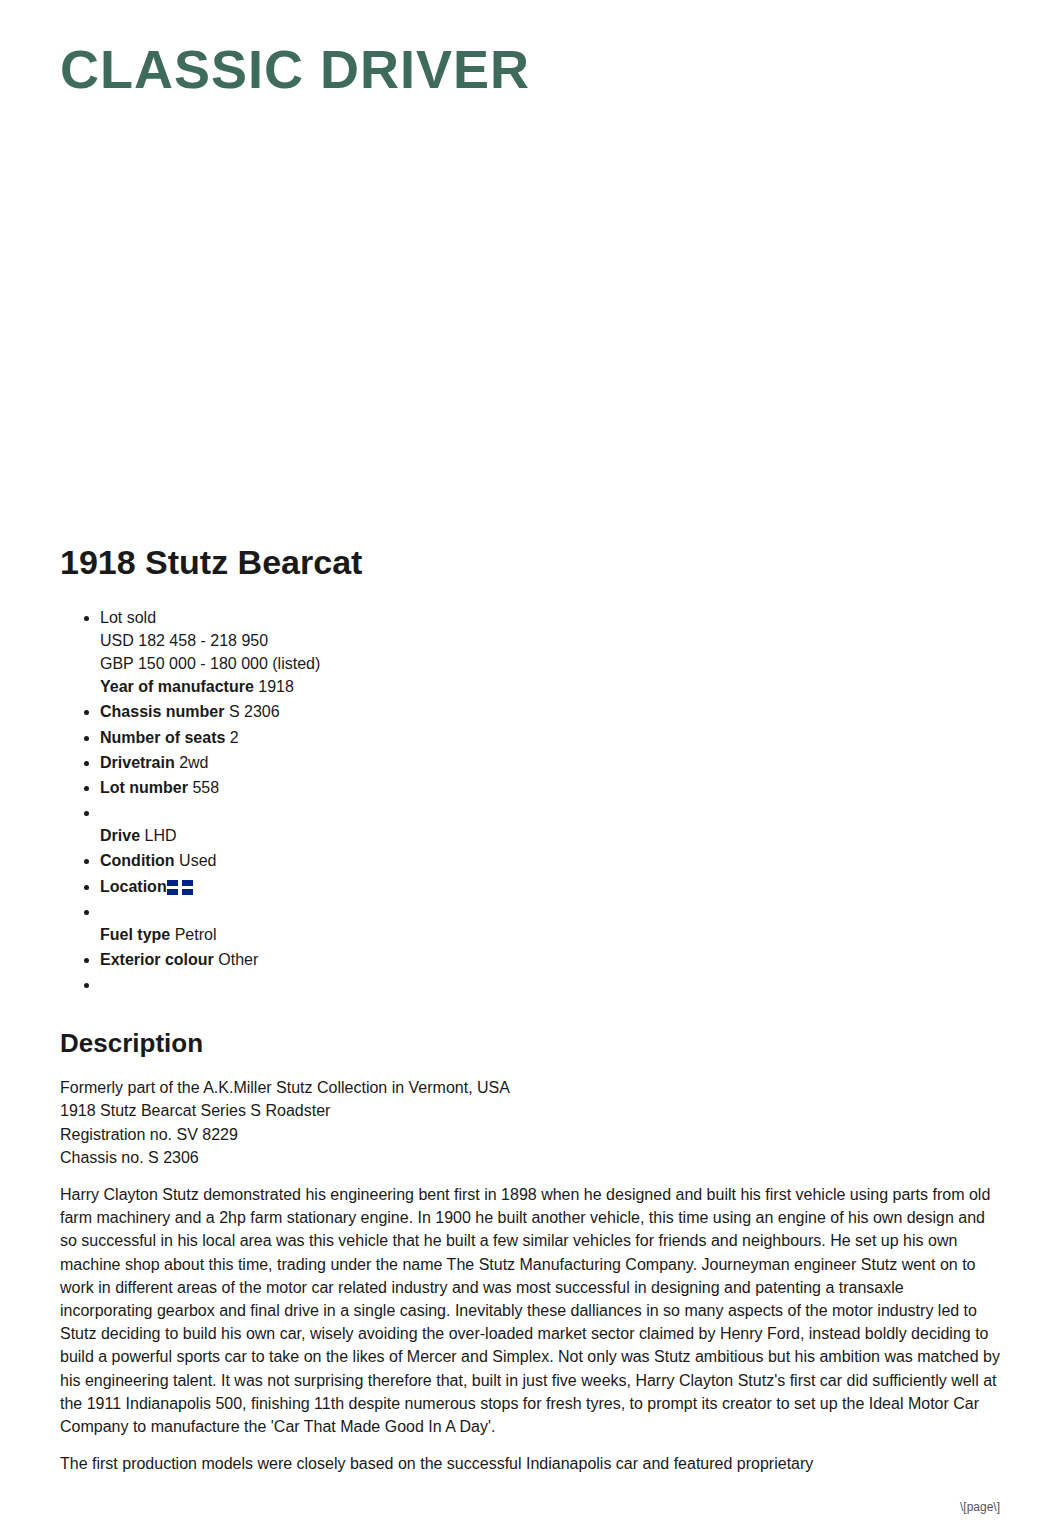CLASSIC DRIVER
1918 Stutz Bearcat
Lot sold
USD 182 458 - 218 950
GBP 150 000 - 180 000 (listed)
Year of manufacture 1918
Chassis number S 2306
Number of seats 2
Drivetrain 2wd
Lot number 558
Drive LHD
Condition Used
Location
Fuel type Petrol
Exterior colour Other
Description
Formerly part of the A.K.Miller Stutz Collection in Vermont, USA
1918 Stutz Bearcat Series S Roadster
Registration no. SV 8229
Chassis no. S 2306
Harry Clayton Stutz demonstrated his engineering bent first in 1898 when he designed and built his first vehicle using parts from old farm machinery and a 2hp farm stationary engine. In 1900 he built another vehicle, this time using an engine of his own design and so successful in his local area was this vehicle that he built a few similar vehicles for friends and neighbours. He set up his own machine shop about this time, trading under the name The Stutz Manufacturing Company. Journeyman engineer Stutz went on to work in different areas of the motor car related industry and was most successful in designing and patenting a transaxle incorporating gearbox and final drive in a single casing. Inevitably these dalliances in so many aspects of the motor industry led to Stutz deciding to build his own car, wisely avoiding the over-loaded market sector claimed by Henry Ford, instead boldly deciding to build a powerful sports car to take on the likes of Mercer and Simplex. Not only was Stutz ambitious but his ambition was matched by his engineering talent. It was not surprising therefore that, built in just five weeks, Harry Clayton Stutz's first car did sufficiently well at the 1911 Indianapolis 500, finishing 11th despite numerous stops for fresh tyres, to prompt its creator to set up the Ideal Motor Car Company to manufacture the 'Car That Made Good In A Day'.
The first production models were closely based on the successful Indianapolis car and featured proprietary
\[page\]